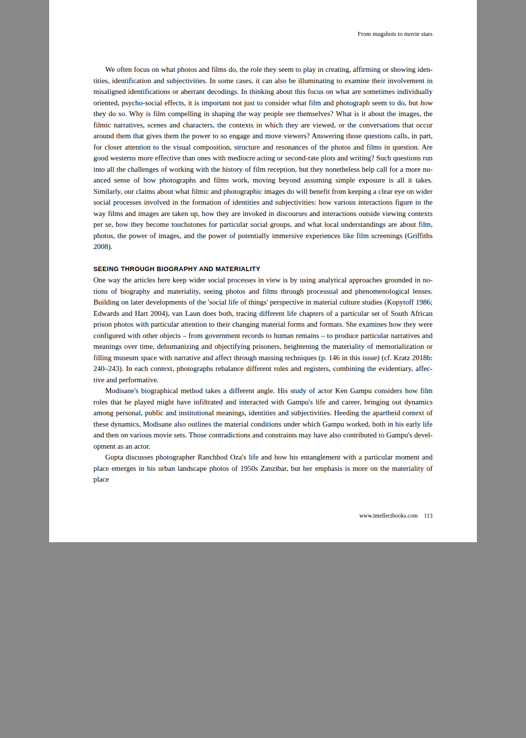From mugshots to movie stars
We often focus on what photos and films do, the role they seem to play in creating, affirming or showing identities, identification and subjectivities. In some cases, it can also be illuminating to examine their involvement in misaligned identifications or aberrant decodings. In thinking about this focus on what are sometimes individually oriented, psycho-social effects, it is important not just to consider what film and photograph seem to do, but how they do so. Why is film compelling in shaping the way people see themselves? What is it about the images, the filmic narratives, scenes and characters, the contexts in which they are viewed, or the conversations that occur around them that gives them the power to so engage and move viewers? Answering those questions calls, in part, for closer attention to the visual composition, structure and resonances of the photos and films in question. Are good westerns more effective than ones with mediocre acting or second-rate plots and writing? Such questions run into all the challenges of working with the history of film reception, but they nonetheless help call for a more nuanced sense of how photographs and films work, moving beyond assuming simple exposure is all it takes. Similarly, our claims about what filmic and photographic images do will benefit from keeping a clear eye on wider social processes involved in the formation of identities and subjectivities: how various interactions figure in the way films and images are taken up, how they are invoked in discourses and interactions outside viewing contexts per se, how they become touchstones for particular social groups, and what local understandings are about film, photos, the power of images, and the power of potentially immersive experiences like film screenings (Griffiths 2008).
Seeing through biography and materiality
One way the articles here keep wider social processes in view is by using analytical approaches grounded in notions of biography and materiality, seeing photos and films through processual and phenomenological lenses. Building on later developments of the 'social life of things' perspective in material culture studies (Kopytoff 1986; Edwards and Hart 2004), van Laun does both, tracing different life chapters of a particular set of South African prison photos with particular attention to their changing material forms and formats. She examines how they were configured with other objects – from government records to human remains – to produce particular narratives and meanings over time, dehumanizing and objectifying prisoners, heightening the materiality of memorialization or filling museum space with narrative and affect through massing techniques (p. 146 in this issue) (cf. Kratz 2018b: 240–243). In each context, photographs rebalance different roles and registers, combining the evidentiary, affective and performative.
Modisane's biographical method takes a different angle. His study of actor Ken Gampu considers how film roles that he played might have infiltrated and interacted with Gampu's life and career, bringing out dynamics among personal, public and institutional meanings, identities and subjectivities. Heeding the apartheid context of these dynamics, Modisane also outlines the material conditions under which Gampu worked, both in his early life and then on various movie sets. Those contradictions and constraints may have also contributed to Gampu's development as an actor.
Gupta discusses photographer Ranchhod Oza's life and how his entanglement with a particular moment and place emerges in his urban landscape photos of 1950s Zanzibar, but her emphasis is more on the materiality of place
www.intellectbooks.com113